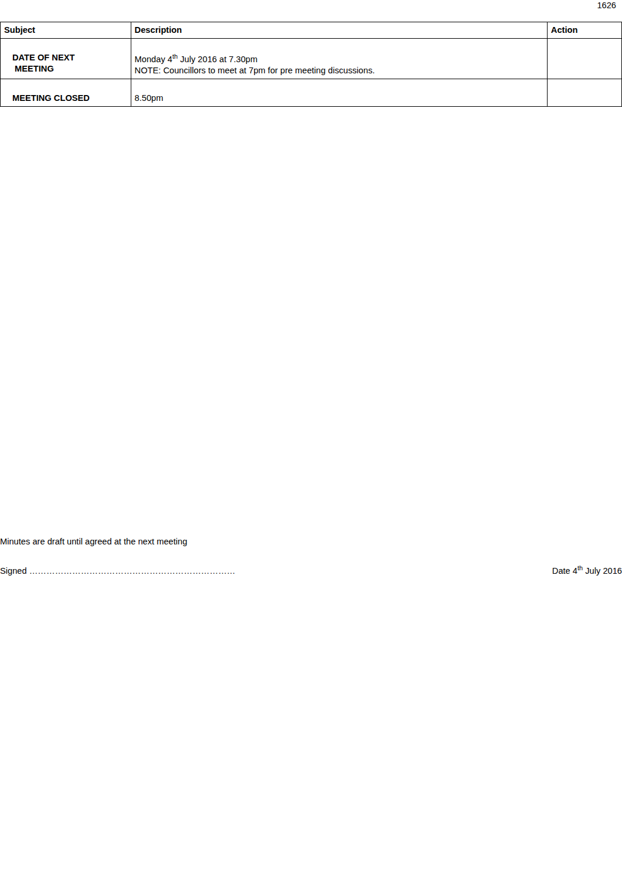1626
| Subject | Description | Action |
| --- | --- | --- |
| DATE OF NEXT MEETING | Monday 4 th July 2016 at 7.30pm NOTE: Councillors to meet at 7pm for pre meeting discussions. | |
| MEETING CLOSED | 8.50pm | |
Minutes are draft until agreed at the next meeting
Signed ……………………………………………………………… Date 4th July 2016